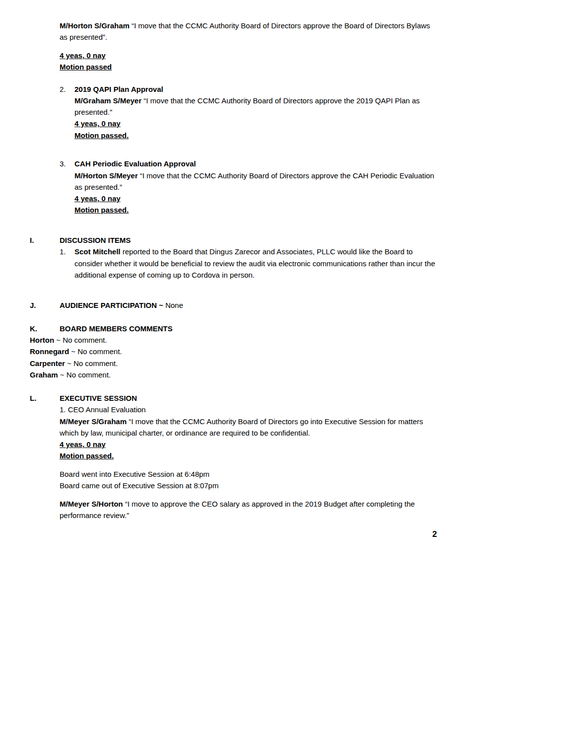M/Horton S/Graham “I move that the CCMC Authority Board of Directors approve the Board of Directors Bylaws as presented”.
4 yeas, 0 nay
Motion passed
2.
2019 QAPI Plan Approval
M/Graham S/Meyer “I move that the CCMC Authority Board of Directors approve the 2019 QAPI Plan as presented.”
4 yeas, 0 nay
Motion passed.
3.
CAH Periodic Evaluation Approval
M/Horton S/Meyer “I move that the CCMC Authority Board of Directors approve the CAH Periodic Evaluation as presented.”
4 yeas, 0 nay
Motion passed.
I.
DISCUSSION ITEMS
1.
Scot Mitchell reported to the Board that Dingus Zarecor and Associates, PLLC would like the Board to consider whether it would be beneficial to review the audit via electronic communications rather than incur the additional expense of coming up to Cordova in person.
J.
AUDIENCE PARTICIPATION ~ None
K.
BOARD MEMBERS COMMENTS
Horton ~ No comment.
Ronnegard ~ No comment.
Carpenter ~ No comment.
Graham ~ No comment.
L.
EXECUTIVE SESSION
1. CEO Annual Evaluation
M/Meyer S/Graham “I move that the CCMC Authority Board of Directors go into Executive Session for matters which by law, municipal charter, or ordinance are required to be confidential.
4 yeas, 0 nay
Motion passed.
Board went into Executive Session at 6:48pm
Board came out of Executive Session at 8:07pm
M/Meyer S/Horton “I move to approve the CEO salary as approved in the 2019 Budget after completing the performance review.”
2